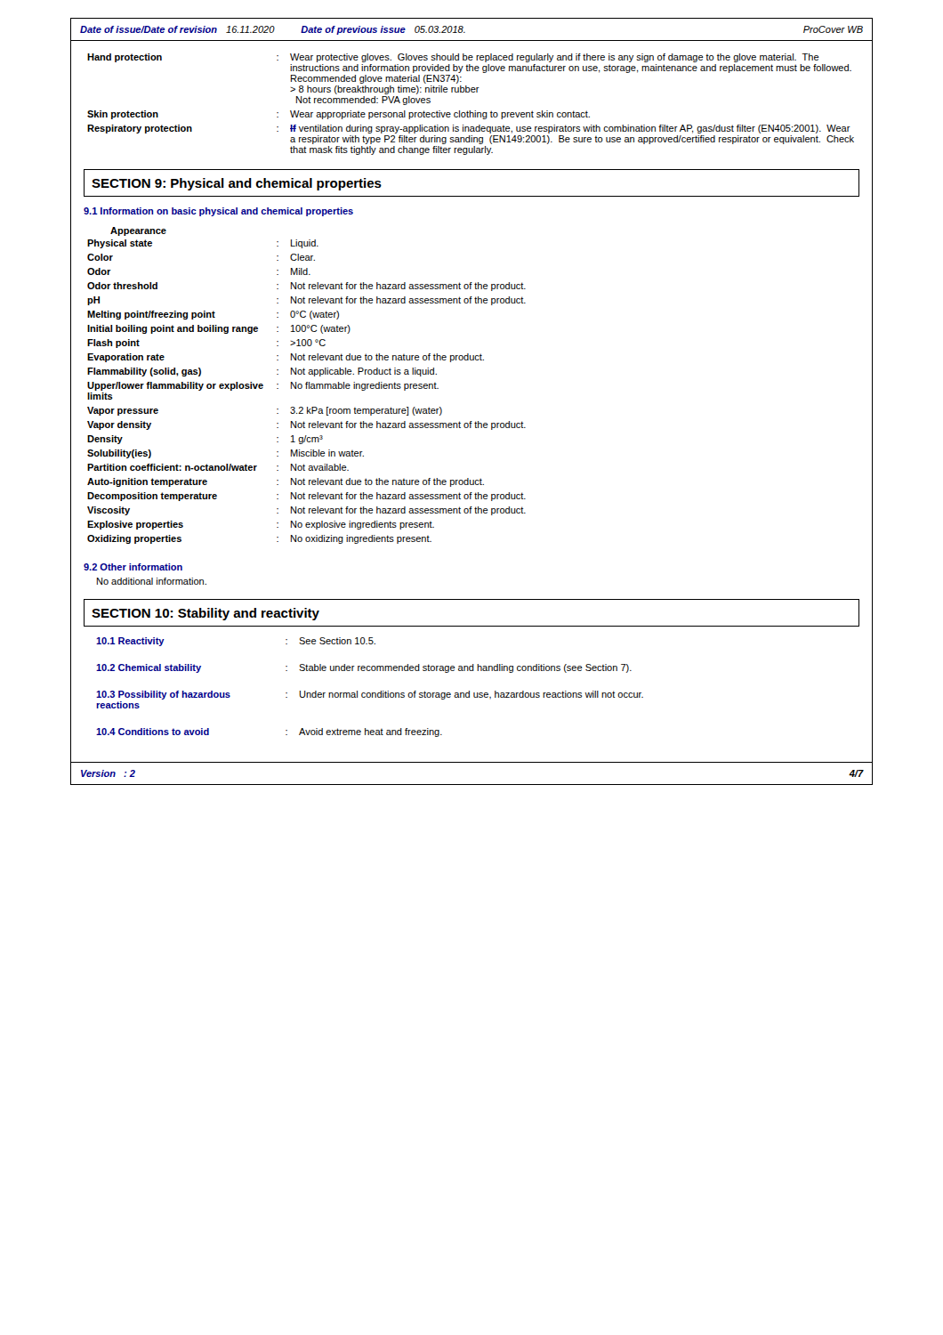Date of issue/Date of revision 16.11.2020 Date of previous issue 05.03.2018. ProCover WB
| Hand protection | : | Wear protective gloves. Gloves should be replaced regularly and if there is any sign of damage to the glove material. The instructions and information provided by the glove manufacturer on use, storage, maintenance and replacement must be followed. Recommended glove material (EN374): > 8 hours (breakthrough time): nitrile rubber Not recommended: PVA gloves |
| Skin protection | : | Wear appropriate personal protective clothing to prevent skin contact. |
| Respiratory protection | : | If ventilation during spray-application is inadequate, use respirators with combination filter AP, gas/dust filter (EN405:2001). Wear a respirator with type P2 filter during sanding (EN149:2001). Be sure to use an approved/certified respirator or equivalent. Check that mask fits tightly and change filter regularly. |
SECTION 9: Physical and chemical properties
9.1 Information on basic physical and chemical properties
Appearance
| Physical state | : | Liquid. |
| Color | : | Clear. |
| Odor | : | Mild. |
| Odor threshold | : | Not relevant for the hazard assessment of the product. |
| pH | : | Not relevant for the hazard assessment of the product. |
| Melting point/freezing point | : | 0°C (water) |
| Initial boiling point and boiling range | : | 100°C (water) |
| Flash point | : | >100 °C |
| Evaporation rate | : | Not relevant due to the nature of the product. |
| Flammability (solid, gas) | : | Not applicable. Product is a liquid. |
| Upper/lower flammability or explosive limits | : | No flammable ingredients present. |
| Vapor pressure | : | 3.2 kPa [room temperature] (water) |
| Vapor density | : | Not relevant for the hazard assessment of the product. |
| Density | : | 1 g/cm³ |
| Solubility(ies) | : | Miscible in water. |
| Partition coefficient: n-octanol/water | : | Not available. |
| Auto-ignition temperature | : | Not relevant due to the nature of the product. |
| Decomposition temperature | : | Not relevant for the hazard assessment of the product. |
| Viscosity | : | Not relevant for the hazard assessment of the product. |
| Explosive properties | : | No explosive ingredients present. |
| Oxidizing properties | : | No oxidizing ingredients present. |
9.2 Other information
No additional information.
SECTION 10: Stability and reactivity
| 10.1 Reactivity | : | See Section 10.5. |
| 10.2 Chemical stability | : | Stable under recommended storage and handling conditions (see Section 7). |
| 10.3 Possibility of hazardous reactions | : | Under normal conditions of storage and use, hazardous reactions will not occur. |
| 10.4 Conditions to avoid | : | Avoid extreme heat and freezing. |
Version : 2 4/7